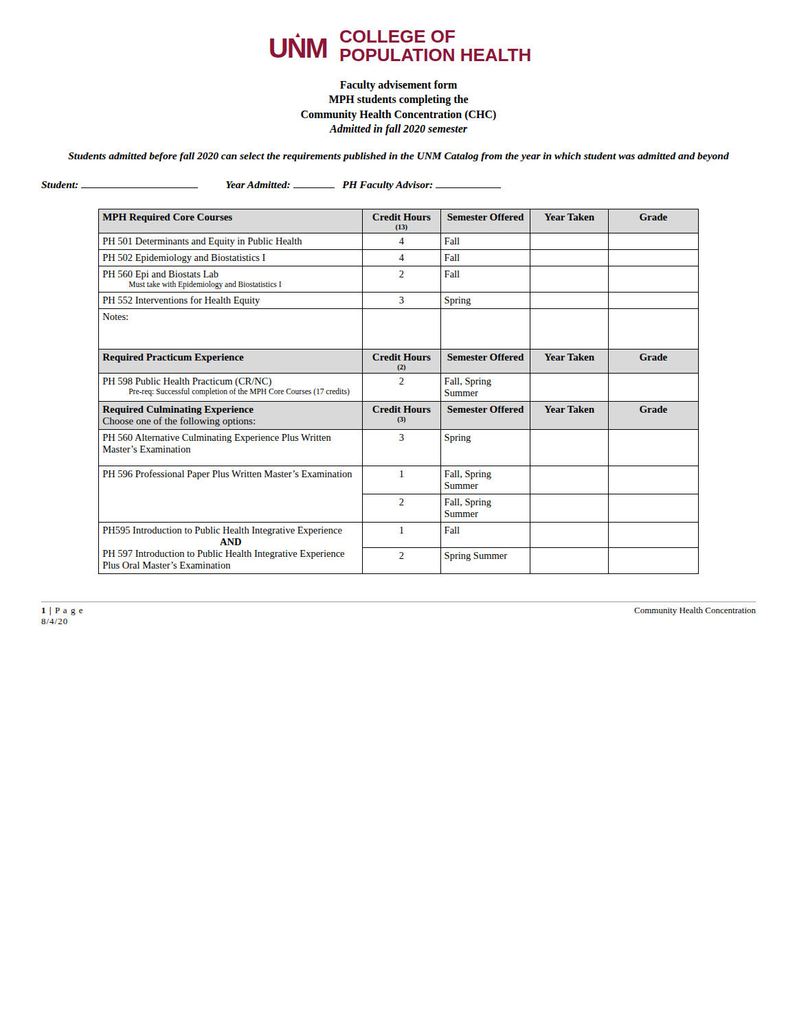▲UNM
COLLEGE OF
POPULATION HEALTH
Faculty advisement form
MPH students completing the
Community Health Concentration (CHC)
Admitted in fall 2020 semester
Students admitted before fall 2020 can select the requirements published in the UNM Catalog from the year in which student was admitted and beyond
Student: Year Admitted: PH Faculty Advisor:
| MPH Required Core Courses | Credit Hours (13) | Semester Offered | Year Taken | Grade |
| --- | --- | --- | --- | --- |
| PH 501 Determinants and Equity in Public Health | 4 | Fall | | |
| PH 502 Epidemiology and Biostatistics I | 4 | Fall | | |
| PH 560 Epi and Biostats Lab Must take with Epidemiology and Biostatistics I | 2 | Fall | | |
| PH 552 Interventions for Health Equity | 3 | Spring | | |
| Notes: | | | | |
| Required Practicum Experience | Credit Hours (2) | Semester Offered | Year Taken | Grade |
| PH 598 Public Health Practicum (CR/NC) Pre-req: Successful completion of the MPH Core Courses (17 credits) | 2 | Fall, Spring Summer | | |
| Required Culminating Experience Choose one of the following options: | Credit Hours (3) | Semester Offered | Year Taken | Grade |
| PH 560 Alternative Culminating Experience Plus Written Master’s Examination | 3 | Spring | | |
| PH 596 Professional Paper Plus Written Master’s Examination | 1 | Fall, Spring Summer | | |
| 2 | Fall, Spring Summer | | |
| PH595 Introduction to Public Health Integrative Experience AND PH 597 Introduction to Public Health Integrative Experience Plus Oral Master’s Examination | 1 | Fall | | |
| 2 | Spring Summer | | |
1 | P a g e
8/4/20
Community Health Concentration